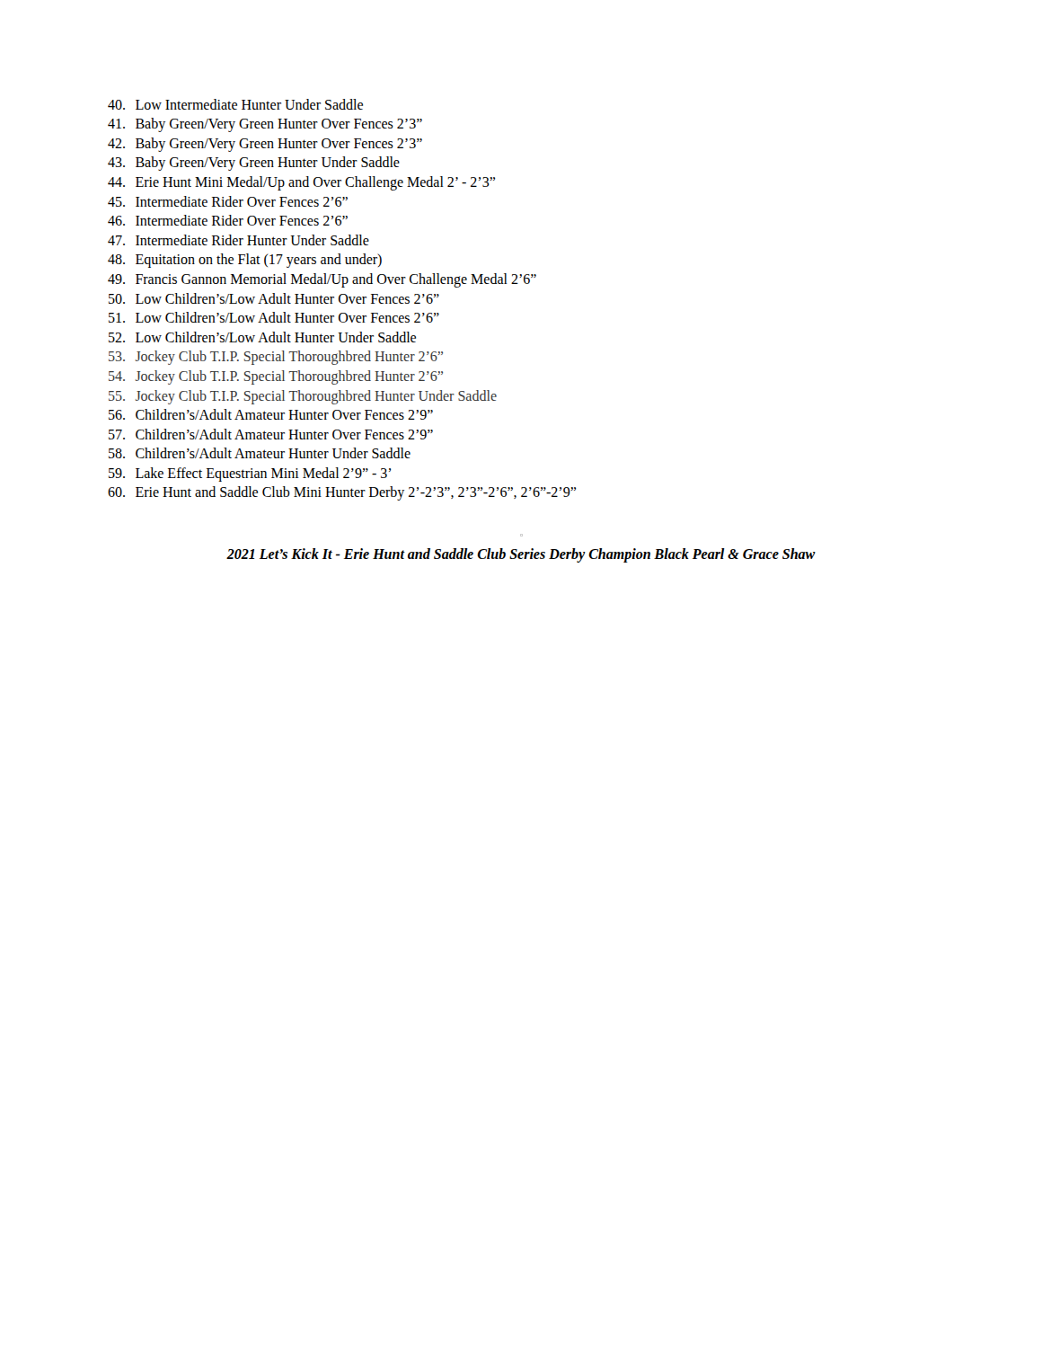40. Low Intermediate Hunter Under Saddle
41. Baby Green/Very Green Hunter Over Fences 2’3”
42. Baby Green/Very Green Hunter Over Fences 2’3”
43. Baby Green/Very Green Hunter Under Saddle
44. Erie Hunt Mini Medal/Up and Over Challenge Medal 2’ - 2’3”
45. Intermediate Rider Over Fences 2’6”
46. Intermediate Rider Over Fences 2’6”
47. Intermediate Rider Hunter Under Saddle
48. Equitation on the Flat (17 years and under)
49. Francis Gannon Memorial Medal/Up and Over Challenge Medal 2’6”
50. Low Children’s/Low Adult Hunter Over Fences 2’6”
51. Low Children’s/Low Adult Hunter Over Fences 2’6”
52. Low Children’s/Low Adult Hunter Under Saddle
53. Jockey Club T.I.P. Special Thoroughbred Hunter 2’6”
54. Jockey Club T.I.P. Special Thoroughbred Hunter 2’6”
55. Jockey Club T.I.P. Special Thoroughbred Hunter Under Saddle
56. Children’s/Adult Amateur Hunter Over Fences 2’9”
57. Children’s/Adult Amateur Hunter Over Fences 2’9”
58. Children’s/Adult Amateur Hunter Under Saddle
59. Lake Effect Equestrian Mini Medal 2’9” - 3’
60. Erie Hunt and Saddle Club Mini Hunter Derby 2’-2’3”, 2’3”-2’6”, 2’6”-2’9”
2021 Let’s Kick It - Erie Hunt and Saddle Club Series Derby Champion Black Pearl & Grace Shaw